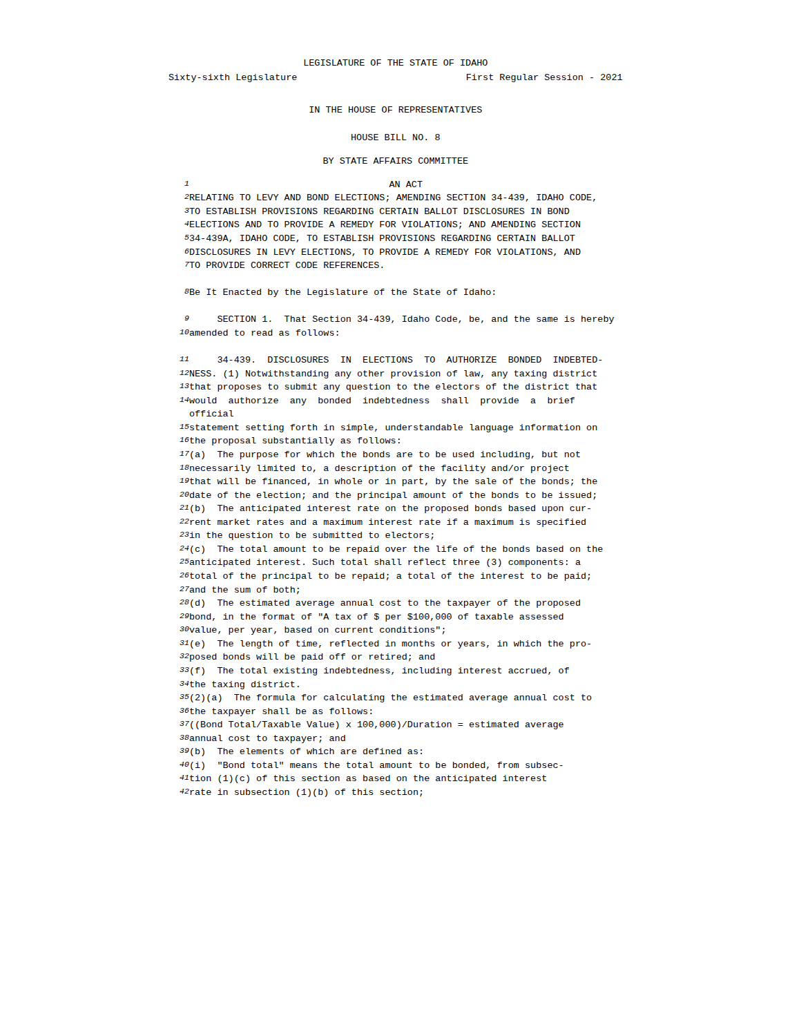LEGISLATURE OF THE STATE OF IDAHO
Sixty-sixth Legislature First Regular Session - 2021
IN THE HOUSE OF REPRESENTATIVES
HOUSE BILL NO. 8
BY STATE AFFAIRS COMMITTEE
| 1 | AN ACT |
| 2 | RELATING TO LEVY AND BOND ELECTIONS; AMENDING SECTION 34-439, IDAHO CODE, |
| 3 | TO ESTABLISH PROVISIONS REGARDING CERTAIN BALLOT DISCLOSURES IN BOND |
| 4 | ELECTIONS AND TO PROVIDE A REMEDY FOR VIOLATIONS; AND AMENDING SECTION |
| 5 | 34-439A, IDAHO CODE, TO ESTABLISH PROVISIONS REGARDING CERTAIN BALLOT |
| 6 | DISCLOSURES IN LEVY ELECTIONS, TO PROVIDE A REMEDY FOR VIOLATIONS, AND |
| 7 | TO PROVIDE CORRECT CODE REFERENCES. |
| 8 | Be It Enacted by the Legislature of the State of Idaho: |
| 9 | SECTION 1. That Section 34-439, Idaho Code, be, and the same is hereby |
| 10 | amended to read as follows: |
| 11 | 34-439. DISCLOSURES IN ELECTIONS TO AUTHORIZE BONDED INDEBTED- |
| 12 | NESS. (1) Notwithstanding any other provision of law, any taxing district |
| 13 | that proposes to submit any question to the electors of the district that |
| 14 | would authorize any bonded indebtedness shall provide a brief official |
| 15 | statement setting forth in simple, understandable language information on |
| 16 | the proposal substantially as follows: |
| 17 | (a) The purpose for which the bonds are to be used including, but not |
| 18 | necessarily limited to, a description of the facility and/or project |
| 19 | that will be financed, in whole or in part, by the sale of the bonds; the |
| 20 | date of the election; and the principal amount of the bonds to be issued; |
| 21 | (b) The anticipated interest rate on the proposed bonds based upon cur- |
| 22 | rent market rates and a maximum interest rate if a maximum is specified |
| 23 | in the question to be submitted to electors; |
| 24 | (c) The total amount to be repaid over the life of the bonds based on the |
| 25 | anticipated interest. Such total shall reflect three (3) components: a |
| 26 | total of the principal to be repaid; a total of the interest to be paid; |
| 27 | and the sum of both; |
| 28 | (d) The estimated average annual cost to the taxpayer of the proposed |
| 29 | bond, in the format of "A tax of $ per $100,000 of taxable assessed |
| 30 | value, per year, based on current conditions"; |
| 31 | (e) The length of time, reflected in months or years, in which the pro- |
| 32 | posed bonds will be paid off or retired; and |
| 33 | (f) The total existing indebtedness, including interest accrued, of |
| 34 | the taxing district. |
| 35 | (2)(a) The formula for calculating the estimated average annual cost to |
| 36 | the taxpayer shall be as follows: |
| 37 | ((Bond Total/Taxable Value) x 100,000)/Duration = estimated average |
| 38 | annual cost to taxpayer; and |
| 39 | (b) The elements of which are defined as: |
| 40 | (i) "Bond total" means the total amount to be bonded, from subsec- |
| 41 | tion (1)(c) of this section as based on the anticipated interest |
| 42 | rate in subsection (1)(b) of this section; |